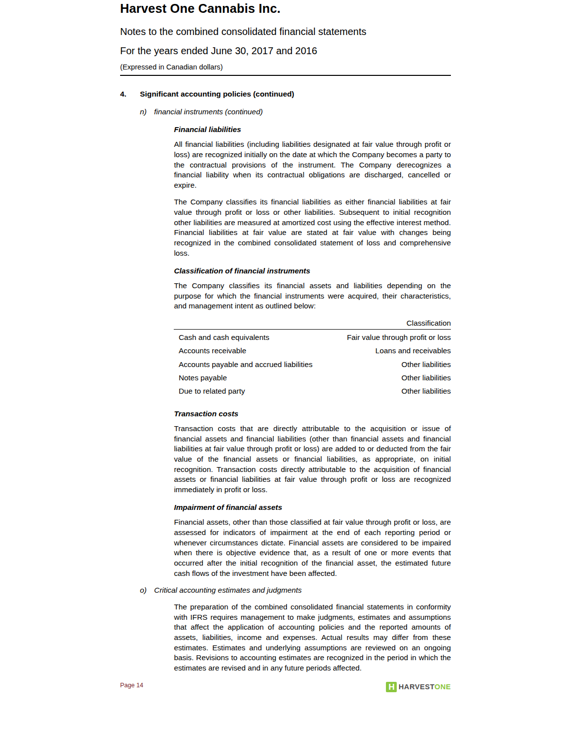Harvest One Cannabis Inc.
Notes to the combined consolidated financial statements
For the years ended June 30, 2017 and 2016
(Expressed in Canadian dollars)
4. Significant accounting policies (continued)
n) financial instruments (continued)
Financial liabilities
All financial liabilities (including liabilities designated at fair value through profit or loss) are recognized initially on the date at which the Company becomes a party to the contractual provisions of the instrument. The Company derecognizes a financial liability when its contractual obligations are discharged, cancelled or expire.
The Company classifies its financial liabilities as either financial liabilities at fair value through profit or loss or other liabilities. Subsequent to initial recognition other liabilities are measured at amortized cost using the effective interest method. Financial liabilities at fair value are stated at fair value with changes being recognized in the combined consolidated statement of loss and comprehensive loss.
Classification of financial instruments
The Company classifies its financial assets and liabilities depending on the purpose for which the financial instruments were acquired, their characteristics, and management intent as outlined below:
| Classification |
| --- |
| Cash and cash equivalents | Fair value through profit or loss |
| Accounts receivable | Loans and receivables |
| Accounts payable and accrued liabilities | Other liabilities |
| Notes payable | Other liabilities |
| Due to related party | Other liabilities |
Transaction costs
Transaction costs that are directly attributable to the acquisition or issue of financial assets and financial liabilities (other than financial assets and financial liabilities at fair value through profit or loss) are added to or deducted from the fair value of the financial assets or financial liabilities, as appropriate, on initial recognition. Transaction costs directly attributable to the acquisition of financial assets or financial liabilities at fair value through profit or loss are recognized immediately in profit or loss.
Impairment of financial assets
Financial assets, other than those classified at fair value through profit or loss, are assessed for indicators of impairment at the end of each reporting period or whenever circumstances dictate. Financial assets are considered to be impaired when there is objective evidence that, as a result of one or more events that occurred after the initial recognition of the financial asset, the estimated future cash flows of the investment have been affected.
o) Critical accounting estimates and judgments
The preparation of the combined consolidated financial statements in conformity with IFRS requires management to make judgments, estimates and assumptions that affect the application of accounting policies and the reported amounts of assets, liabilities, income and expenses. Actual results may differ from these estimates. Estimates and underlying assumptions are reviewed on an ongoing basis. Revisions to accounting estimates are recognized in the period in which the estimates are revised and in any future periods affected.
Page 14
HHARVESTONE